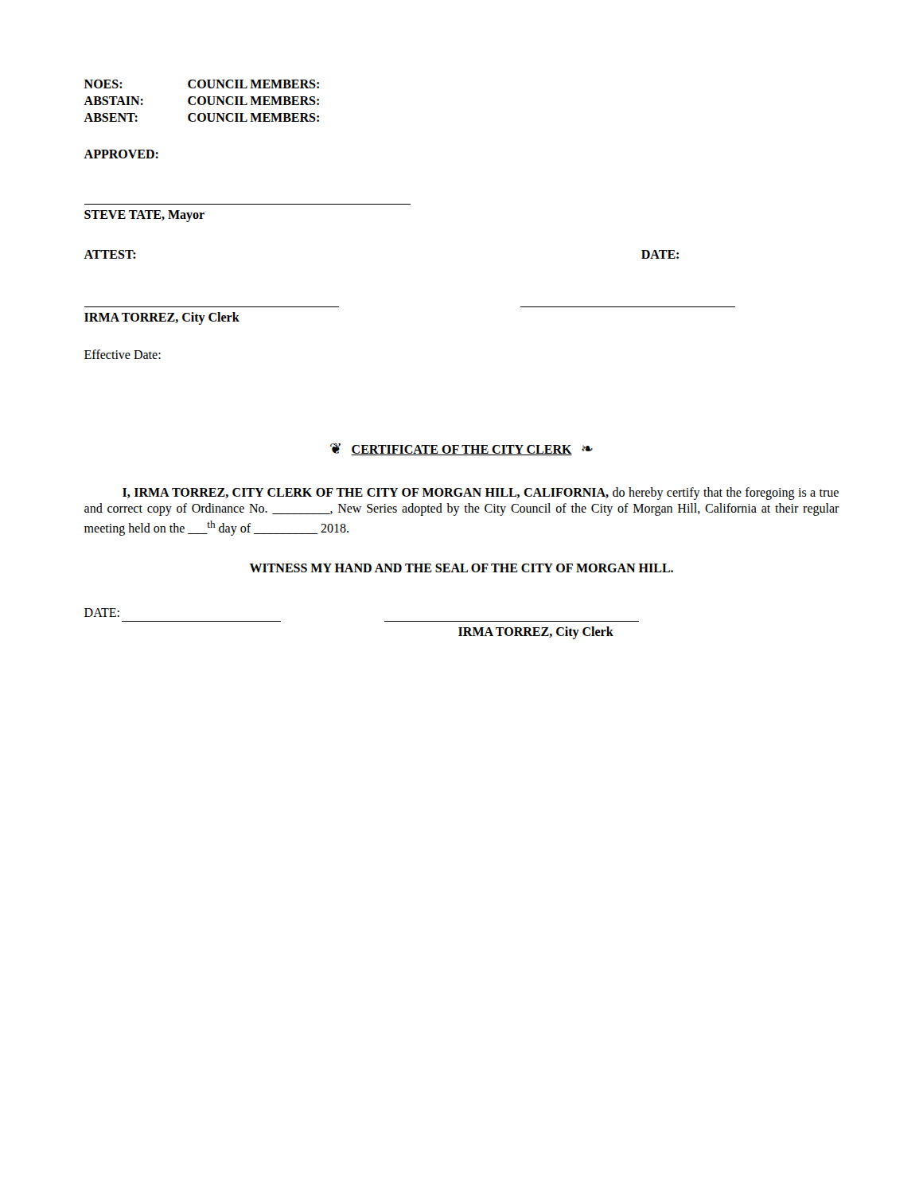NOES: COUNCIL MEMBERS:
ABSTAIN: COUNCIL MEMBERS:
ABSENT: COUNCIL MEMBERS:
APPROVED:
STEVE TATE, Mayor
ATTEST: DATE:
IRMA TORREZ, City Clerk
Effective Date:
❦CERTIFICATE OF THE CITY CLERK❧
I, IRMA TORREZ, CITY CLERK OF THE CITY OF MORGAN HILL, CALIFORNIA, do hereby certify that the foregoing is a true and correct copy of Ordinance No. _________, New Series adopted by the City Council of the City of Morgan Hill, California at their regular meeting held on the ___th day of __________ 2018.
WITNESS MY HAND AND THE SEAL OF THE CITY OF MORGAN HILL.
DATE:
IRMA TORREZ, City Clerk